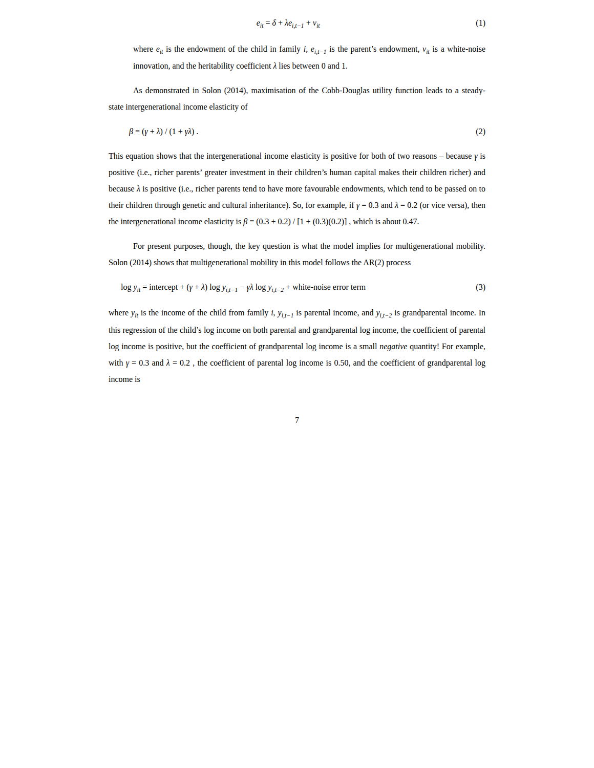eit = δ + λei,t−1 + vit
(1)
where eit is the endowment of the child in family i, ei,t−1 is the parent’s endowment, vit is a white-noise innovation, and the heritability coefficient λ lies between 0 and 1.
As demonstrated in Solon (2014), maximisation of the Cobb-Douglas utility function leads to a steady-state intergenerational income elasticity of
β = (γ + λ) / (1 + γλ) .
(2)
This equation shows that the intergenerational income elasticity is positive for both of two reasons – because γ is positive (i.e., richer parents’ greater investment in their children’s human capital makes their children richer) and because λ is positive (i.e., richer parents tend to have more favourable endowments, which tend to be passed on to their children through genetic and cultural inheritance). So, for example, if γ = 0.3 and λ = 0.2 (or vice versa), then the intergenerational income elasticity is β = (0.3 + 0.2) / [1 + (0.3)(0.2)] , which is about 0.47.
For present purposes, though, the key question is what the model implies for multigenerational mobility. Solon (2014) shows that multigenerational mobility in this model follows the AR(2) process
log yit = intercept + (γ + λ) log yi,t−1 − γλ log yi,t−2 + white-noise error term
(3)
where yit is the income of the child from family i, yi,t−1 is parental income, and yi,t−2 is grandparental income. In this regression of the child’s log income on both parental and grandparental log income, the coefficient of parental log income is positive, but the coefficient of grandparental log income is a small negative quantity! For example, with γ = 0.3 and λ = 0.2 , the coefficient of parental log income is 0.50, and the coefficient of grandparental log income is
7